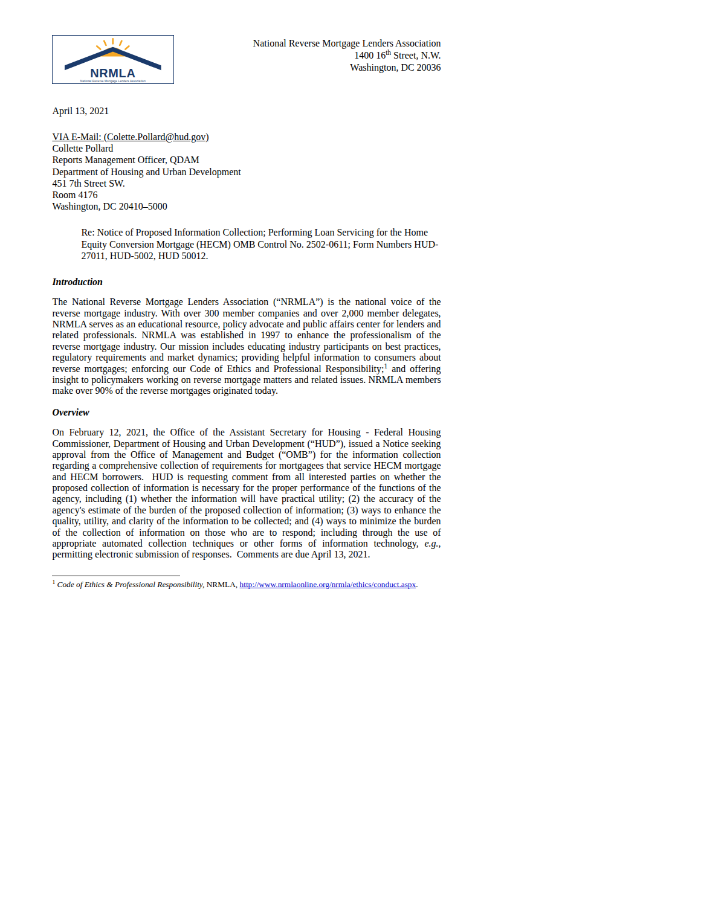NRMLA National Reverse Mortgage Lenders Association
National Reverse Mortgage Lenders Association
1400 16th Street, N.W.
Washington, DC 20036
April 13, 2021
VIA E-Mail: (Colette.Pollard@hud.gov)
Collette Pollard
Reports Management Officer, QDAM
Department of Housing and Urban Development
451 7th Street SW.
Room 4176
Washington, DC 20410–5000
Re: Notice of Proposed Information Collection; Performing Loan Servicing for the Home Equity Conversion Mortgage (HECM) OMB Control No. 2502-0611; Form Numbers HUD-27011, HUD-5002, HUD 50012.
Introduction
The National Reverse Mortgage Lenders Association (“NRMLA”) is the national voice of the reverse mortgage industry. With over 300 member companies and over 2,000 member delegates, NRMLA serves as an educational resource, policy advocate and public affairs center for lenders and related professionals. NRMLA was established in 1997 to enhance the professionalism of the reverse mortgage industry. Our mission includes educating industry participants on best practices, regulatory requirements and market dynamics; providing helpful information to consumers about reverse mortgages; enforcing our Code of Ethics and Professional Responsibility;1 and offering insight to policymakers working on reverse mortgage matters and related issues. NRMLA members make over 90% of the reverse mortgages originated today.
Overview
On February 12, 2021, the Office of the Assistant Secretary for Housing - Federal Housing Commissioner, Department of Housing and Urban Development (“HUD”), issued a Notice seeking approval from the Office of Management and Budget (“OMB”) for the information collection regarding a comprehensive collection of requirements for mortgagees that service HECM mortgage and HECM borrowers. HUD is requesting comment from all interested parties on whether the proposed collection of information is necessary for the proper performance of the functions of the agency, including (1) whether the information will have practical utility; (2) the accuracy of the agency's estimate of the burden of the proposed collection of information; (3) ways to enhance the quality, utility, and clarity of the information to be collected; and (4) ways to minimize the burden of the collection of information on those who are to respond; including through the use of appropriate automated collection techniques or other forms of information technology, e.g., permitting electronic submission of responses. Comments are due April 13, 2021.
1 Code of Ethics & Professional Responsibility, NRMLA, http://www.nrmlaonline.org/nrmla/ethics/conduct.aspx.